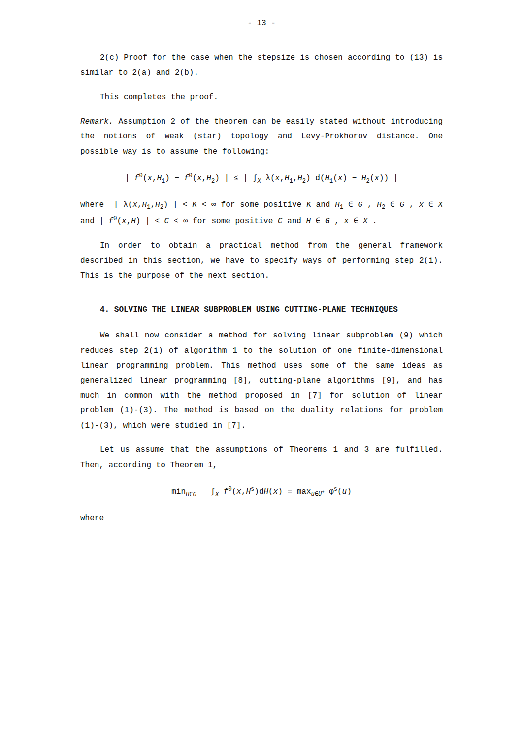- 13 -
2(c) Proof for the case when the stepsize is chosen according to (13) is similar to 2(a) and 2(b).
This completes the proof.
Remark. Assumption 2 of the theorem can be easily stated without introducing the notions of weak (star) topology and Levy-Prokhorov distance. One possible way is to assume the following:
| f0(x,H1) − f0(x,H2) | ≤ | ∫X λ(x,H1,H2) d(H1(x) − H2(x)) |
where | λ(x,H1,H2) | < K < ∞ for some positive K and H1 ∈ G , H2 ∈ G , x ∈ X and | f0(x,H) | < C < ∞ for some positive C and H ∈ G , x ∈ X .
In order to obtain a practical method from the general framework described in this section, we have to specify ways of performing step 2(i). This is the purpose of the next section.
4. Solving the Linear Subproblem Using Cutting-Plane Techniques
We shall now consider a method for solving linear subproblem (9) which reduces step 2(i) of algorithm 1 to the solution of one finite-dimensional linear programming problem. This method uses some of the same ideas as generalized linear programming [8], cutting-plane algorithms [9], and has much in common with the method proposed in [7] for solution of linear problem (1)-(3). The method is based on the duality relations for problem (1)-(3), which were studied in [7].
Let us assume that the assumptions of Theorems 1 and 3 are fulfilled. Then, according to Theorem 1,
minH∈G ∫X f0(x,Hs)dH(x) = maxu∈U+ φs(u)
where